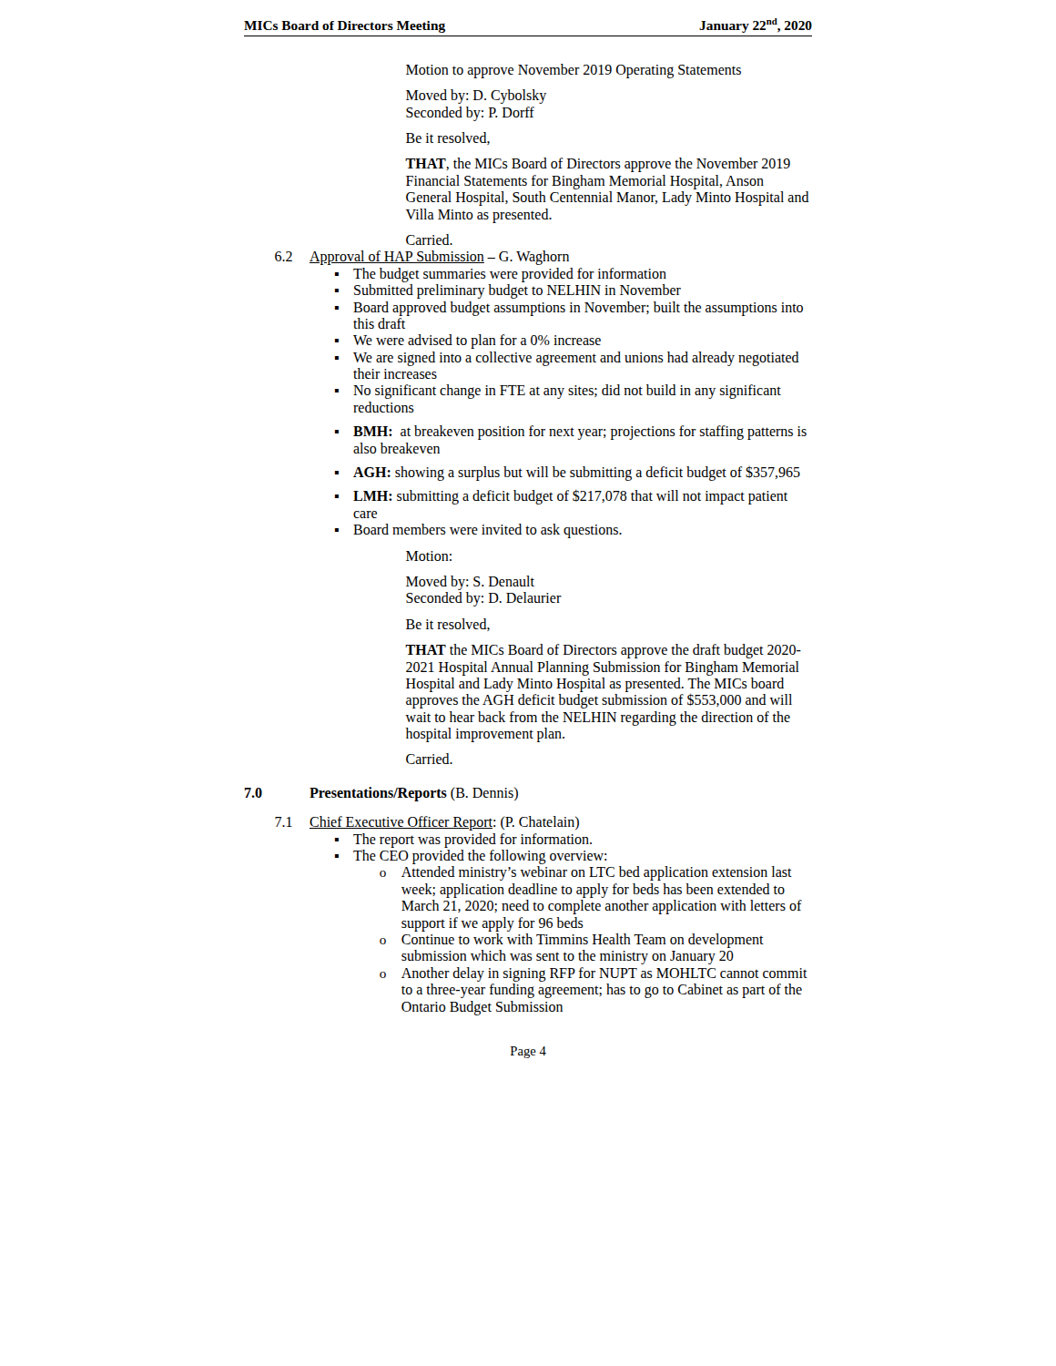MICs Board of Directors Meeting
January 22nd, 2020
Motion to approve November 2019 Operating Statements
Moved by: D. Cybolsky
Seconded by: P. Dorff
Be it resolved,
THAT, the MICs Board of Directors approve the November 2019 Financial Statements for Bingham Memorial Hospital, Anson General Hospital, South Centennial Manor, Lady Minto Hospital and Villa Minto as presented.
Carried.
6.2
Approval of HAP Submission – G. Waghorn
The budget summaries were provided for information
Submitted preliminary budget to NELHIN in November
Board approved budget assumptions in November; built the assumptions into this draft
We were advised to plan for a 0% increase
We are signed into a collective agreement and unions had already negotiated their increases
No significant change in FTE at any sites; did not build in any significant reductions
BMH: at breakeven position for next year; projections for staffing patterns is also breakeven
AGH: showing a surplus but will be submitting a deficit budget of $357,965
LMH: submitting a deficit budget of $217,078 that will not impact patient care
Board members were invited to ask questions.
Motion:
Moved by: S. Denault
Seconded by: D. Delaurier
Be it resolved,
THAT the MICs Board of Directors approve the draft budget 2020-2021 Hospital Annual Planning Submission for Bingham Memorial Hospital and Lady Minto Hospital as presented. The MICs board approves the AGH deficit budget submission of $553,000 and will wait to hear back from the NELHIN regarding the direction of the hospital improvement plan.
Carried.
7.0
Presentations/Reports (B. Dennis)
7.1
Chief Executive Officer Report: (P. Chatelain)
The report was provided for information.
The CEO provided the following overview:
Attended ministry’s webinar on LTC bed application extension last week; application deadline to apply for beds has been extended to March 21, 2020; need to complete another application with letters of support if we apply for 96 beds
Continue to work with Timmins Health Team on development submission which was sent to the ministry on January 20
Another delay in signing RFP for NUPT as MOHLTC cannot commit to a three-year funding agreement; has to go to Cabinet as part of the Ontario Budget Submission
Page 4